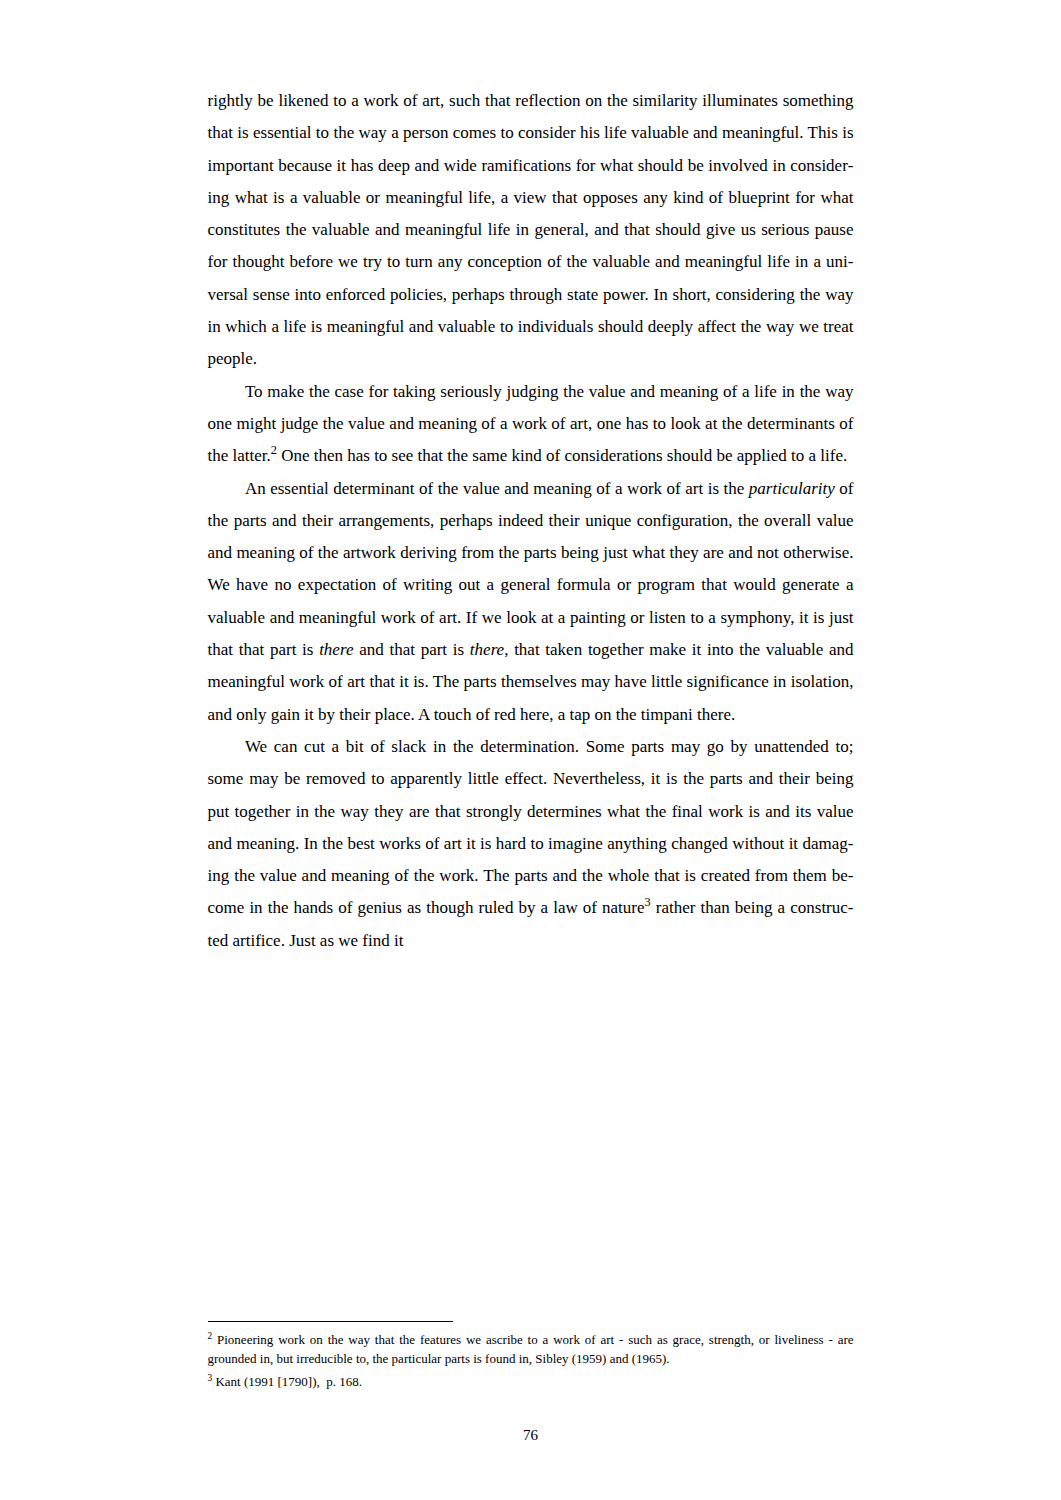rightly be likened to a work of art, such that reflection on the similarity illuminates something that is essential to the way a person comes to consider his life valuable and meaningful. This is important because it has deep and wide ramifications for what should be involved in considering what is a valuable or meaningful life, a view that opposes any kind of blueprint for what constitutes the valuable and meaningful life in general, and that should give us serious pause for thought before we try to turn any conception of the valuable and meaningful life in a universal sense into enforced policies, perhaps through state power. In short, considering the way in which a life is meaningful and valuable to individuals should deeply affect the way we treat people.
To make the case for taking seriously judging the value and meaning of a life in the way one might judge the value and meaning of a work of art, one has to look at the determinants of the latter.2 One then has to see that the same kind of considerations should be applied to a life.
An essential determinant of the value and meaning of a work of art is the particularity of the parts and their arrangements, perhaps indeed their unique configuration, the overall value and meaning of the artwork deriving from the parts being just what they are and not otherwise. We have no expectation of writing out a general formula or program that would generate a valuable and meaningful work of art. If we look at a painting or listen to a symphony, it is just that that part is there and that part is there, that taken together make it into the valuable and meaningful work of art that it is. The parts themselves may have little significance in isolation, and only gain it by their place. A touch of red here, a tap on the timpani there.
We can cut a bit of slack in the determination. Some parts may go by unattended to; some may be removed to apparently little effect. Nevertheless, it is the parts and their being put together in the way they are that strongly determines what the final work is and its value and meaning. In the best works of art it is hard to imagine anything changed without it damaging the value and meaning of the work. The parts and the whole that is created from them become in the hands of genius as though ruled by a law of nature3 rather than being a constructed artifice. Just as we find it
2 Pioneering work on the way that the features we ascribe to a work of art - such as grace, strength, or liveliness - are grounded in, but irreducible to, the particular parts is found in, Sibley (1959) and (1965).
3 Kant (1991 [1790]), p. 168.
76